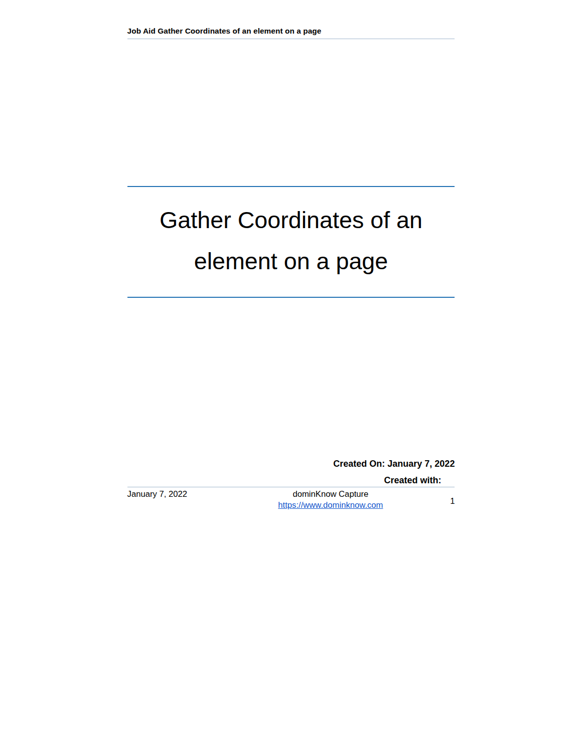Job Aid Gather Coordinates of an element on a page
Gather Coordinates of an element on a page
Created On: January 7, 2022
Created with:
January 7, 2022
dominKnow Capture https://www.dominknow.com
1